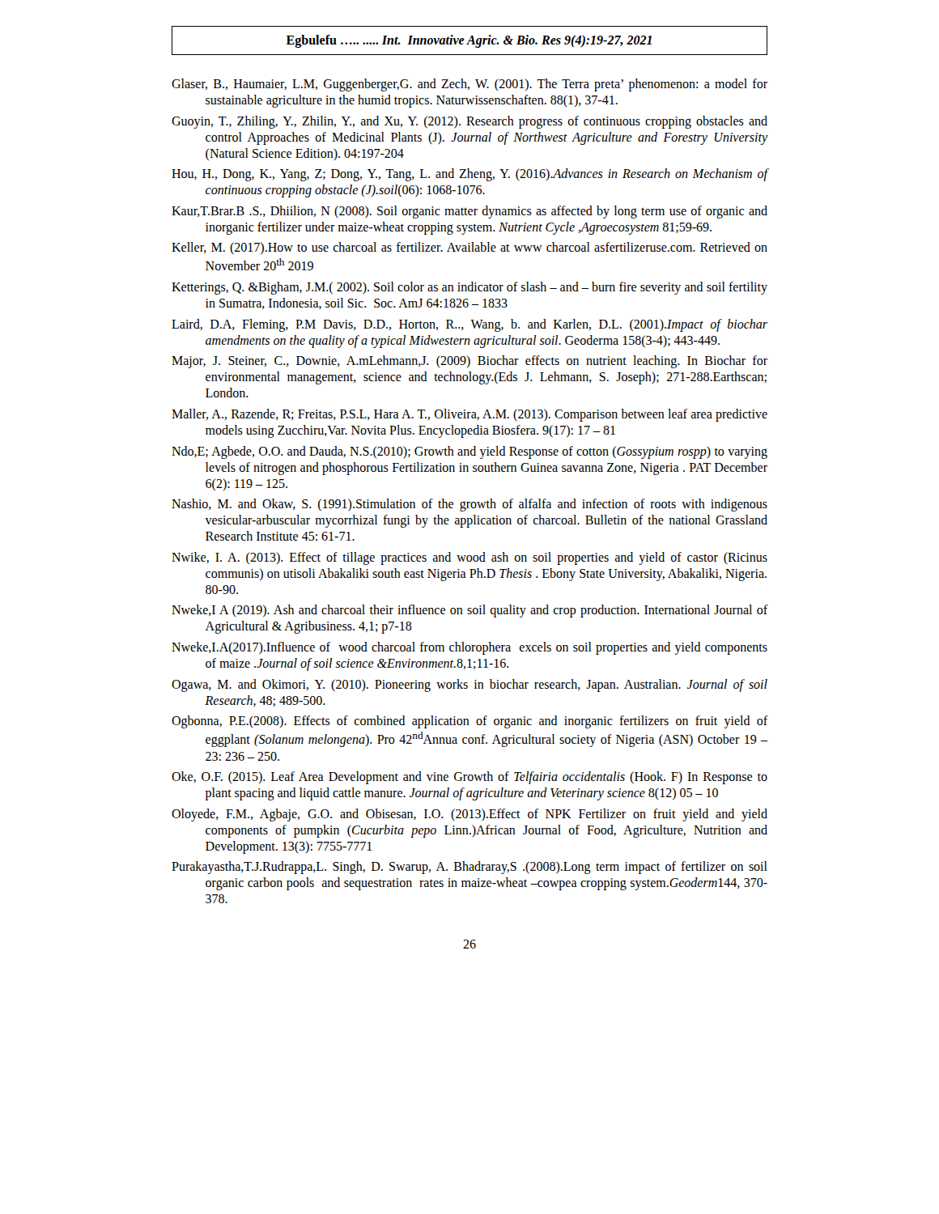Egbulefu ….. ..... Int. Innovative Agric. & Bio. Res 9(4):19-27, 2021
Glaser, B., Haumaier, L.M, Guggenberger,G. and Zech, W. (2001). The Terra preta’ phenomenon: a model for sustainable agriculture in the humid tropics. Naturwissenschaften. 88(1), 37-41.
Guoyin, T., Zhiling, Y., Zhilin, Y., and Xu, Y. (2012). Research progress of continuous cropping obstacles and control Approaches of Medicinal Plants (J). Journal of Northwest Agriculture and Forestry University (Natural Science Edition). 04:197-204
Hou, H., Dong, K., Yang, Z; Dong, Y., Tang, L. and Zheng, Y. (2016).Advances in Research on Mechanism of continuous cropping obstacle (J).soil(06): 1068-1076.
Kaur,T.Brar.B .S., Dhiilion, N (2008). Soil organic matter dynamics as affected by long term use of organic and inorganic fertilizer under maize-wheat cropping system. Nutrient Cycle ,Agroecosystem 81;59-69.
Keller, M. (2017).How to use charcoal as fertilizer. Available at www charcoal asfertilizeruse.com. Retrieved on November 20th 2019
Ketterings, Q. &Bigham, J.M.( 2002). Soil color as an indicator of slash – and – burn fire severity and soil fertility in Sumatra, Indonesia, soil Sic. Soc. AmJ 64:1826 – 1833
Laird, D.A, Fleming, P.M Davis, D.D., Horton, R.., Wang, b. and Karlen, D.L. (2001).Impact of biochar amendments on the quality of a typical Midwestern agricultural soil. Geoderma 158(3-4); 443-449.
Major, J. Steiner, C., Downie, A.mLehmann,J. (2009) Biochar effects on nutrient leaching. In Biochar for environmental management, science and technology.(Eds J. Lehmann, S. Joseph); 271-288.Earthscan; London.
Maller, A., Razende, R; Freitas, P.S.L, Hara A. T., Oliveira, A.M. (2013). Comparison between leaf area predictive models using Zucchiru,Var. Novita Plus. Encyclopedia Biosfera. 9(17): 17 – 81
Ndo,E; Agbede, O.O. and Dauda, N.S.(2010); Growth and yield Response of cotton (Gossypium rospp) to varying levels of nitrogen and phosphorous Fertilization in southern Guinea savanna Zone, Nigeria . PAT December 6(2): 119 – 125.
Nashio, M. and Okaw, S. (1991).Stimulation of the growth of alfalfa and infection of roots with indigenous vesicular-arbuscular mycorrhizal fungi by the application of charcoal. Bulletin of the national Grassland Research Institute 45: 61-71.
Nwike, I. A. (2013). Effect of tillage practices and wood ash on soil properties and yield of castor (Ricinus communis) on utisoli Abakaliki south east Nigeria Ph.D Thesis . Ebony State University, Abakaliki, Nigeria. 80-90.
Nweke,I A (2019). Ash and charcoal their influence on soil quality and crop production. International Journal of Agricultural & Agribusiness. 4,1; p7-18
Nweke,I.A(2017).Influence of wood charcoal from chlorophera excels on soil properties and yield components of maize .Journal of soil science &Environment. 8,1;11-16.
Ogawa, M. and Okimori, Y. (2010). Pioneering works in biochar research, Japan. Australian. Journal of soil Research, 48; 489-500.
Ogbonna, P.E.(2008). Effects of combined application of organic and inorganic fertilizers on fruit yield of eggplant (Solanum melongena). Pro 42ndAnnua conf. Agricultural society of Nigeria (ASN) October 19 – 23: 236 – 250.
Oke, O.F. (2015). Leaf Area Development and vine Growth of Telfairia occidentalis (Hook. F) In Response to plant spacing and liquid cattle manure. Journal of agriculture and Veterinary science 8(12) 05 – 10
Oloyede, F.M., Agbaje, G.O. and Obisesan, I.O. (2013).Effect of NPK Fertilizer on fruit yield and yield components of pumpkin (Cucurbita pepo Linn.)African Journal of Food, Agriculture, Nutrition and Development. 13(3): 7755-7771
Purakayastha,T.J.Rudrappa,L. Singh, D. Swarup, A. Bhadraray,S .(2008).Long term impact of fertilizer on soil organic carbon pools and sequestration rates in maize-wheat –cowpea cropping system.Geoderm144, 370-378.
26